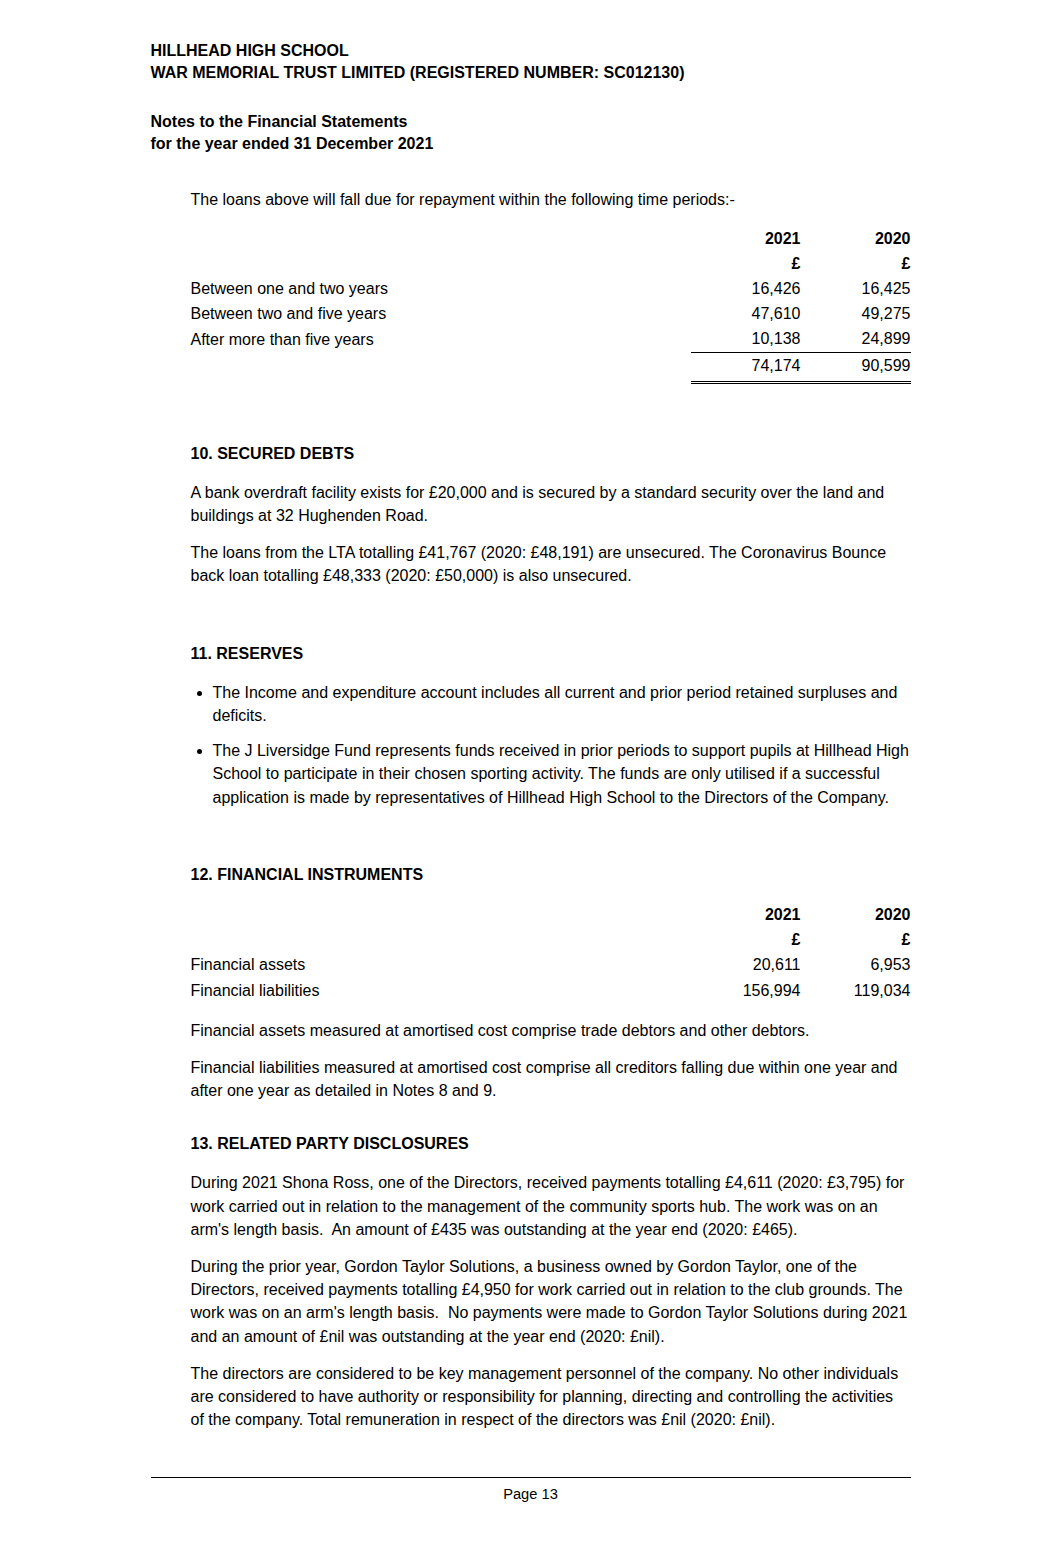HILLHEAD HIGH SCHOOL
WAR MEMORIAL TRUST LIMITED (REGISTERED NUMBER: SC012130)
Notes to the Financial Statements
for the year ended 31 December 2021
The loans above will fall due for repayment within the following time periods:-
| | 2021 | 2020 |
| | £ | £ |
| Between one and two years | 16,426 | 16,425 |
| Between two and five years | 47,610 | 49,275 |
| After more than five years | 10,138 | 24,899 |
| | 74,174 | 90,599 |
10. SECURED DEBTS
A bank overdraft facility exists for £20,000 and is secured by a standard security over the land and buildings at 32 Hughenden Road.
The loans from the LTA totalling £41,767 (2020: £48,191) are unsecured. The Coronavirus Bounce back loan totalling £48,333 (2020: £50,000) is also unsecured.
11. RESERVES
The Income and expenditure account includes all current and prior period retained surpluses and deficits.
The J Liversidge Fund represents funds received in prior periods to support pupils at Hillhead High School to participate in their chosen sporting activity. The funds are only utilised if a successful application is made by representatives of Hillhead High School to the Directors of the Company.
12. FINANCIAL INSTRUMENTS
| | 2021 | 2020 |
| | £ | £ |
| Financial assets | 20,611 | 6,953 |
| Financial liabilities | 156,994 | 119,034 |
Financial assets measured at amortised cost comprise trade debtors and other debtors.
Financial liabilities measured at amortised cost comprise all creditors falling due within one year and after one year as detailed in Notes 8 and 9.
13. RELATED PARTY DISCLOSURES
During 2021 Shona Ross, one of the Directors, received payments totalling £4,611 (2020: £3,795) for work carried out in relation to the management of the community sports hub. The work was on an arm's length basis. An amount of £435 was outstanding at the year end (2020: £465).
During the prior year, Gordon Taylor Solutions, a business owned by Gordon Taylor, one of the Directors, received payments totalling £4,950 for work carried out in relation to the club grounds. The work was on an arm's length basis. No payments were made to Gordon Taylor Solutions during 2021 and an amount of £nil was outstanding at the year end (2020: £nil).
The directors are considered to be key management personnel of the company. No other individuals are considered to have authority or responsibility for planning, directing and controlling the activities of the company. Total remuneration in respect of the directors was £nil (2020: £nil).
Page 13